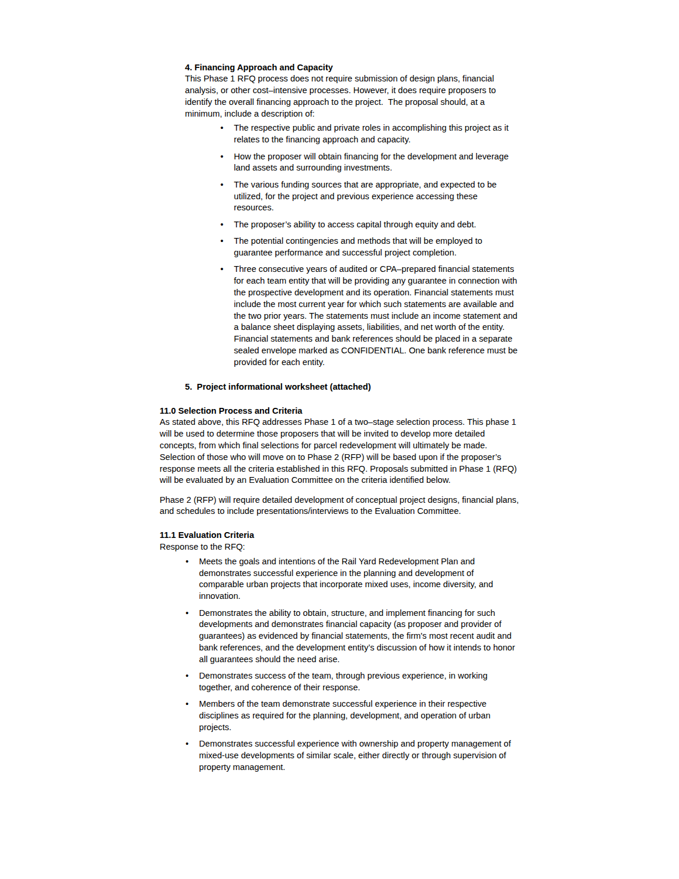4. Financing Approach and Capacity
This Phase 1 RFQ process does not require submission of design plans, financial analysis, or other cost–intensive processes. However, it does require proposers to identify the overall financing approach to the project. The proposal should, at a minimum, include a description of:
The respective public and private roles in accomplishing this project as it relates to the financing approach and capacity.
How the proposer will obtain financing for the development and leverage land assets and surrounding investments.
The various funding sources that are appropriate, and expected to be utilized, for the project and previous experience accessing these resources.
The proposer’s ability to access capital through equity and debt.
The potential contingencies and methods that will be employed to guarantee performance and successful project completion.
Three consecutive years of audited or CPA–prepared financial statements for each team entity that will be providing any guarantee in connection with the prospective development and its operation. Financial statements must include the most current year for which such statements are available and the two prior years. The statements must include an income statement and a balance sheet displaying assets, liabilities, and net worth of the entity. Financial statements and bank references should be placed in a separate sealed envelope marked as CONFIDENTIAL. One bank reference must be provided for each entity.
5. Project informational worksheet (attached)
11.0 Selection Process and Criteria
As stated above, this RFQ addresses Phase 1 of a two–stage selection process. This phase 1 will be used to determine those proposers that will be invited to develop more detailed concepts, from which final selections for parcel redevelopment will ultimately be made. Selection of those who will move on to Phase 2 (RFP) will be based upon if the proposer’s response meets all the criteria established in this RFQ. Proposals submitted in Phase 1 (RFQ) will be evaluated by an Evaluation Committee on the criteria identified below.
Phase 2 (RFP) will require detailed development of conceptual project designs, financial plans, and schedules to include presentations/interviews to the Evaluation Committee.
11.1 Evaluation Criteria
Response to the RFQ:
Meets the goals and intentions of the Rail Yard Redevelopment Plan and demonstrates successful experience in the planning and development of comparable urban projects that incorporate mixed uses, income diversity, and innovation.
Demonstrates the ability to obtain, structure, and implement financing for such developments and demonstrates financial capacity (as proposer and provider of guarantees) as evidenced by financial statements, the firm's most recent audit and bank references, and the development entity’s discussion of how it intends to honor all guarantees should the need arise.
Demonstrates success of the team, through previous experience, in working together, and coherence of their response.
Members of the team demonstrate successful experience in their respective disciplines as required for the planning, development, and operation of urban projects.
Demonstrates successful experience with ownership and property management of mixed-use developments of similar scale, either directly or through supervision of property management.